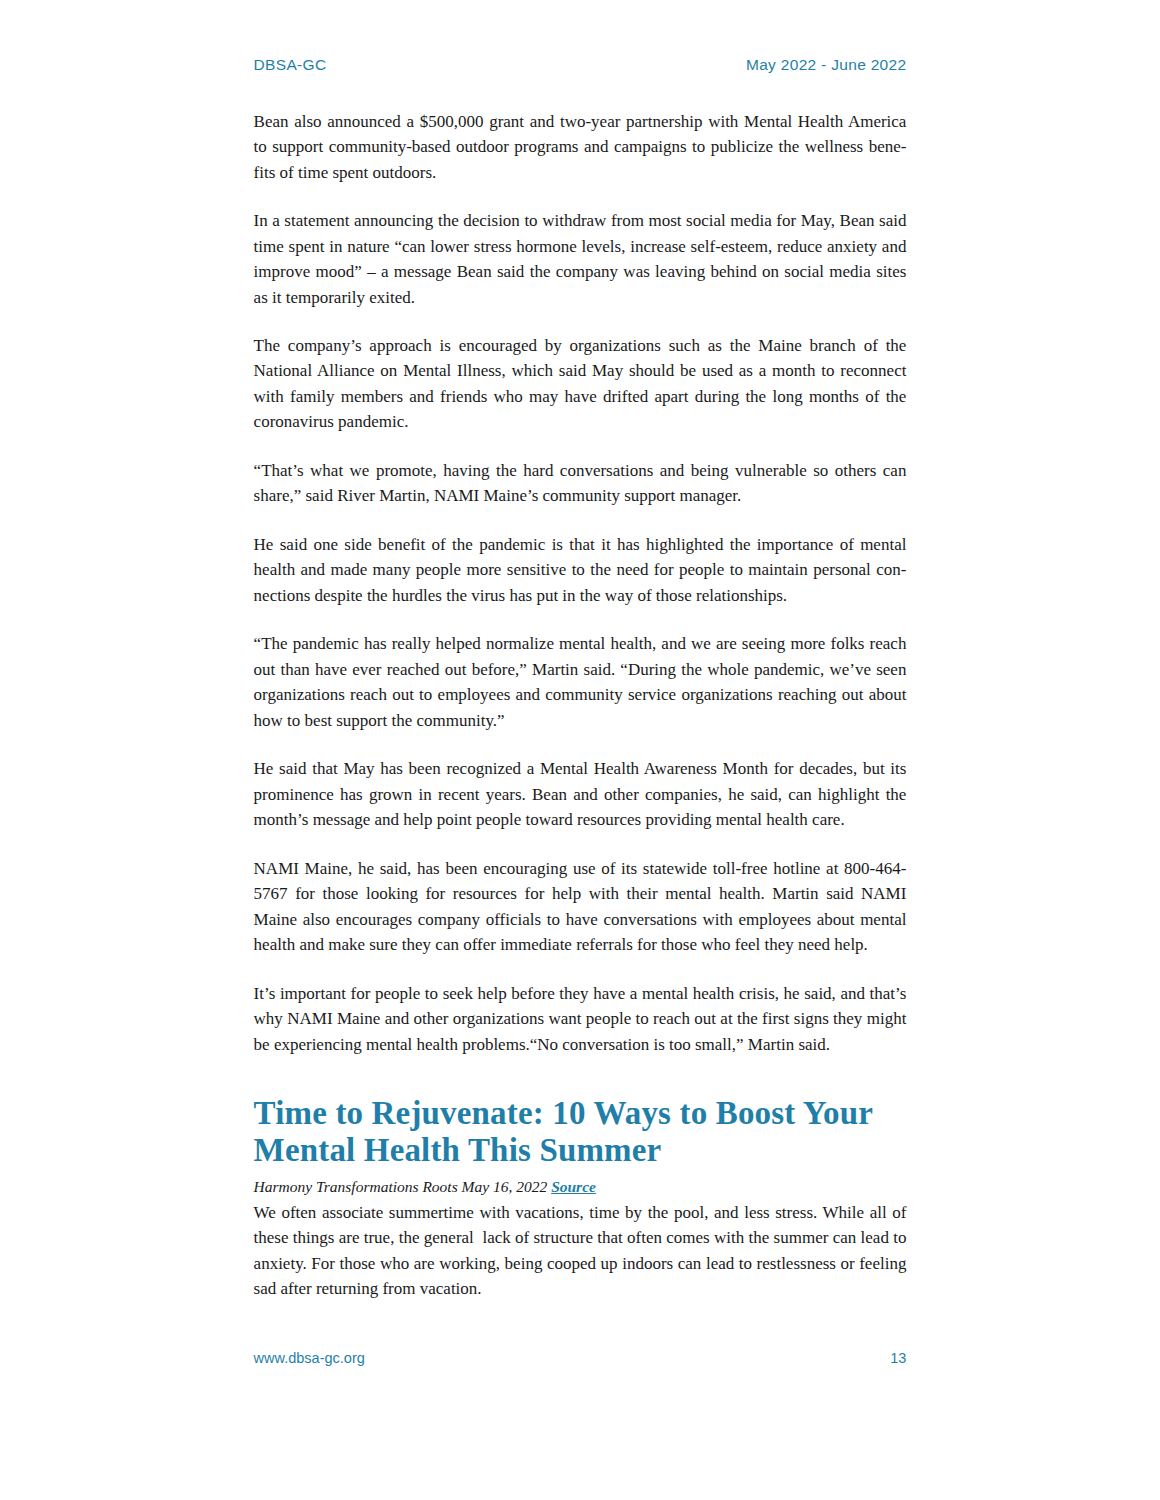DBSA-GC
May 2022 - June 2022
Bean also announced a $500,000 grant and two-year partnership with Mental Health America to support community-based outdoor programs and campaigns to publicize the wellness benefits of time spent outdoors.
In a statement announcing the decision to withdraw from most social media for May, Bean said time spent in nature “can lower stress hormone levels, increase self-esteem, reduce anxiety and improve mood” – a message Bean said the company was leaving behind on social media sites as it temporarily exited.
The company’s approach is encouraged by organizations such as the Maine branch of the National Alliance on Mental Illness, which said May should be used as a month to reconnect with family members and friends who may have drifted apart during the long months of the coronavirus pandemic.
“That’s what we promote, having the hard conversations and being vulnerable so others can share,” said River Martin, NAMI Maine’s community support manager.
He said one side benefit of the pandemic is that it has highlighted the importance of mental health and made many people more sensitive to the need for people to maintain personal connections despite the hurdles the virus has put in the way of those relationships.
“The pandemic has really helped normalize mental health, and we are seeing more folks reach out than have ever reached out before,” Martin said. “During the whole pandemic, we’ve seen organizations reach out to employees and community service organizations reaching out about how to best support the community.”
He said that May has been recognized a Mental Health Awareness Month for decades, but its prominence has grown in recent years. Bean and other companies, he said, can highlight the month’s message and help point people toward resources providing mental health care.
NAMI Maine, he said, has been encouraging use of its statewide toll-free hotline at 800-464-5767 for those looking for resources for help with their mental health. Martin said NAMI Maine also encourages company officials to have conversations with employees about mental health and make sure they can offer immediate referrals for those who feel they need help.
It’s important for people to seek help before they have a mental health crisis, he said, and that’s why NAMI Maine and other organizations want people to reach out at the first signs they might be experiencing mental health problems.“No conversation is too small,” Martin said.
Time to Rejuvenate: 10 Ways to Boost Your Mental Health This Summer
Harmony Transformations Roots May 16, 2022 Source
We often associate summertime with vacations, time by the pool, and less stress. While all of these things are true, the general lack of structure that often comes with the summer can lead to anxiety. For those who are working, being cooped up indoors can lead to restlessness or feeling sad after returning from vacation.
www.dbsa-gc.org 13